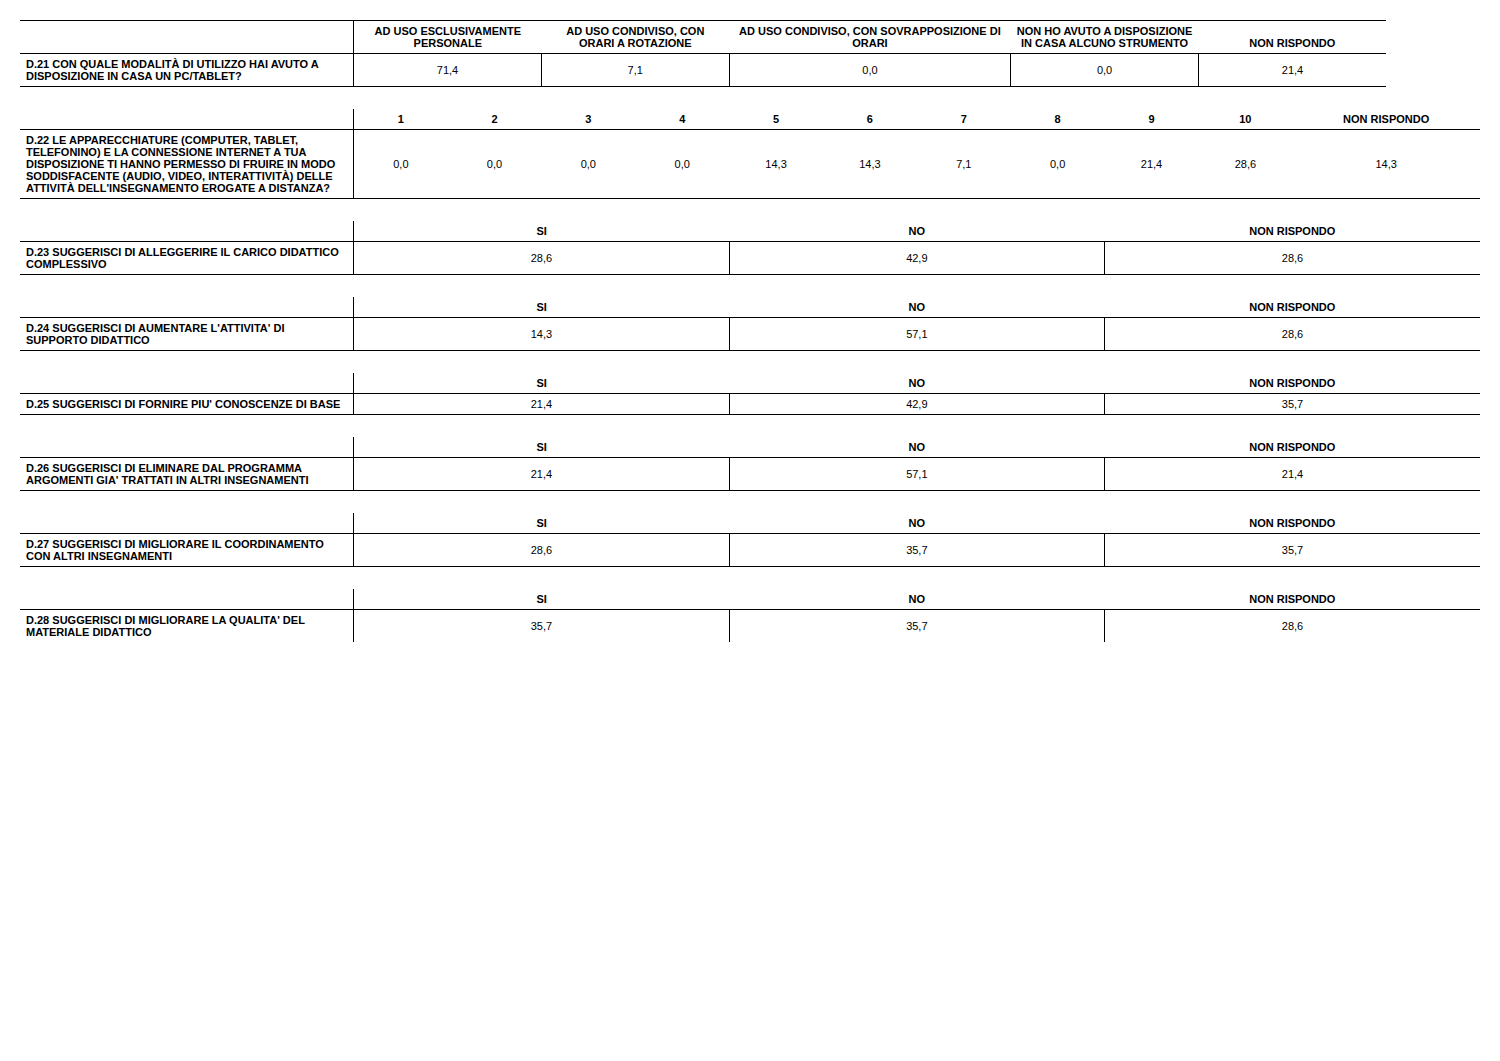| | AD USO ESCLUSIVAMENTE PERSONALE | AD USO CONDIVISO, CON ORARI A ROTAZIONE | AD USO CONDIVISO, CON SOVRAPPOSIZIONE DI ORARI | NON HO AVUTO A DISPOSIZIONE IN CASA ALCUNO STRUMENTO | NON RISPONDO |
| D.21 CON QUALE MODALITÀ DI UTILIZZO HAI AVUTO A DISPOSIZIONE IN CASA UN PC/TABLET? | 71,4 | 7,1 | 0,0 | 0,0 | 21,4 |
| | 1 | 2 | 3 | 4 | 5 | 6 | 7 | 8 | 9 | 10 | NON RISPONDO |
| D.22 LE APPARECCHIATURE (COMPUTER, TABLET, TELEFONINO) E LA CONNESSIONE INTERNET A TUA DISPOSIZIONE TI HANNO PERMESSO DI FRUIRE IN MODO SODDISFACENTE (AUDIO, VIDEO, INTERATTIVITÀ) DELLE ATTIVITÀ DELL'INSEGNAMENTO EROGATE A DISTANZA? | 0,0 | 0,0 | 0,0 | 0,0 | 14,3 | 14,3 | 7,1 | 0,0 | 21,4 | 28,6 | 14,3 |
| | SI | NO | NON RISPONDO |
| D.23 SUGGERISCI DI ALLEGGERIRE IL CARICO DIDATTICO COMPLESSIVO | 28,6 | 42,9 | 28,6 |
| | SI | NO | NON RISPONDO |
| D.24 SUGGERISCI DI AUMENTARE L'ATTIVITA' DI SUPPORTO DIDATTICO | 14,3 | 57,1 | 28,6 |
| | SI | NO | NON RISPONDO |
| D.25 SUGGERISCI DI FORNIRE PIU' CONOSCENZE DI BASE | 21,4 | 42,9 | 35,7 |
| | SI | NO | NON RISPONDO |
| D.26 SUGGERISCI DI ELIMINARE DAL PROGRAMMA ARGOMENTI GIA' TRATTATI IN ALTRI INSEGNAMENTI | 21,4 | 57,1 | 21,4 |
| | SI | NO | NON RISPONDO |
| D.27 SUGGERISCI DI MIGLIORARE IL COORDINAMENTO CON ALTRI INSEGNAMENTI | 28,6 | 35,7 | 35,7 |
| | SI | NO | NON RISPONDO |
| D.28 SUGGERISCI DI MIGLIORARE LA QUALITA' DEL MATERIALE DIDATTICO | 35,7 | 35,7 | 28,6 |